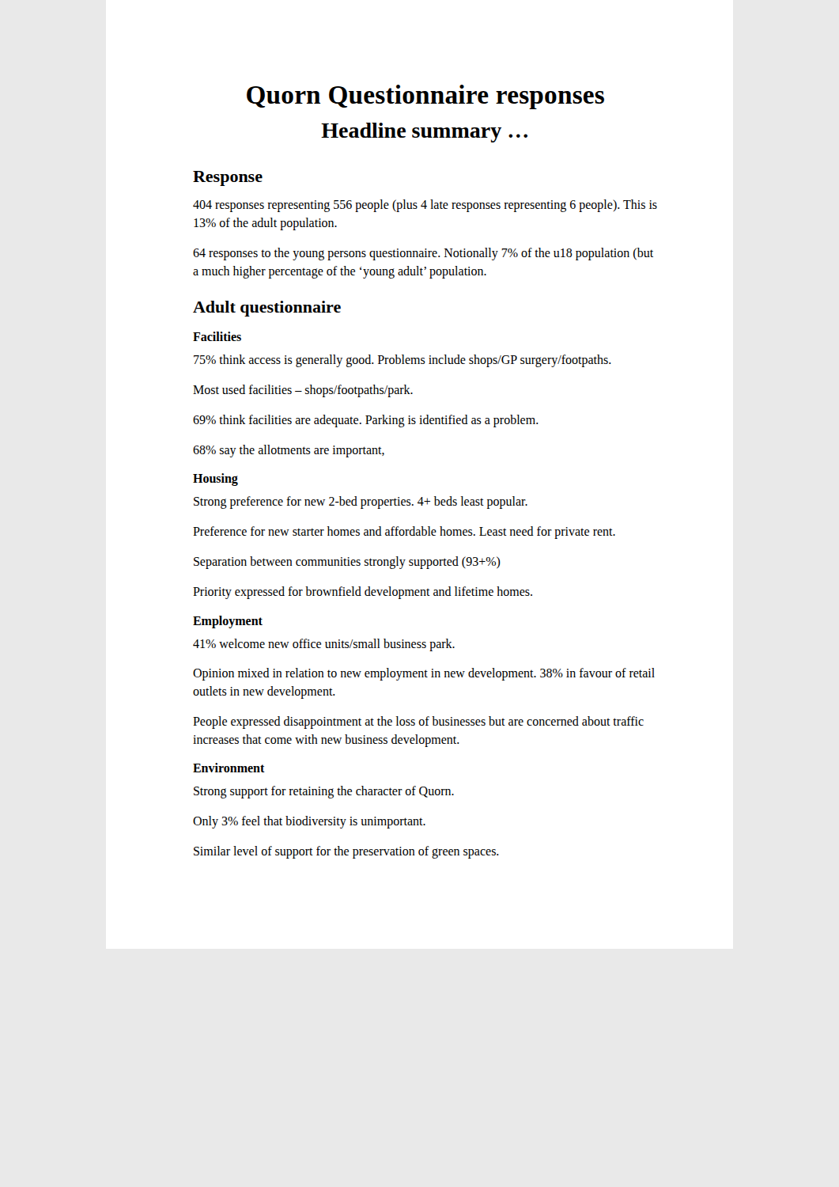Quorn Questionnaire responses
Headline summary …
Response
404 responses representing 556 people (plus 4 late responses representing 6 people). This is 13% of the adult population.
64 responses to the young persons questionnaire. Notionally 7% of the u18 population (but a much higher percentage of the ‘young adult’ population.
Adult questionnaire
Facilities
75% think access is generally good. Problems include shops/GP surgery/footpaths.
Most used facilities – shops/footpaths/park.
69% think facilities are adequate. Parking is identified as a problem.
68% say the allotments are important,
Housing
Strong preference for new 2-bed properties. 4+ beds least popular.
Preference for new starter homes and affordable homes. Least need for private rent.
Separation between communities strongly supported (93+%)
Priority expressed for brownfield development and lifetime homes.
Employment
41% welcome new office units/small business park.
Opinion mixed in relation to new employment in new development. 38% in favour of retail outlets in new development.
People expressed disappointment at the loss of businesses but are concerned about traffic increases that come with new business development.
Environment
Strong support for retaining the character of Quorn.
Only 3% feel that biodiversity is unimportant.
Similar level of support for the preservation of green spaces.